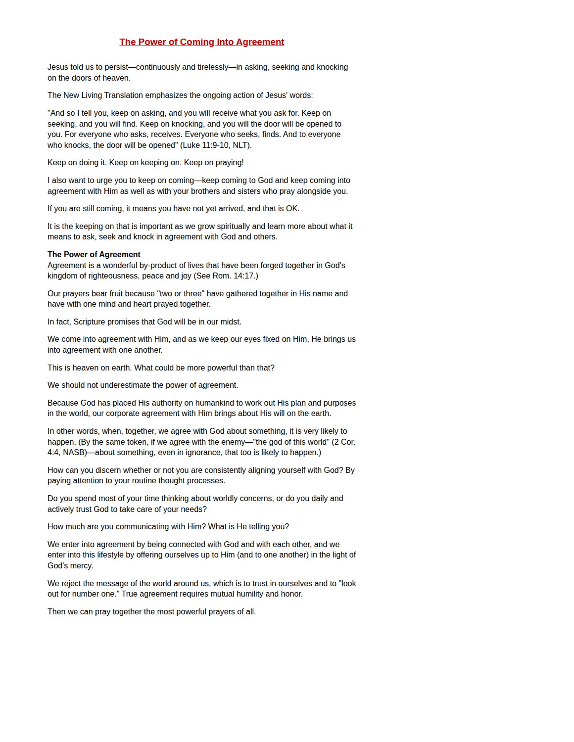The Power of Coming Into Agreement
Jesus told us to persist—continuously and tirelessly—in asking, seeking and knocking on the doors of heaven.
The New Living Translation emphasizes the ongoing action of Jesus' words:
"And so I tell you, keep on asking, and you will receive what you ask for. Keep on seeking, and you will find. Keep on knocking, and you will the door will be opened to you. For everyone who asks, receives. Everyone who seeks, finds. And to everyone who knocks, the door will be opened" (Luke 11:9-10, NLT).
Keep on doing it. Keep on keeping on. Keep on praying!
I also want to urge you to keep on coming—keep coming to God and keep coming into agreement with Him as well as with your brothers and sisters who pray alongside you.
If you are still coming, it means you have not yet arrived, and that is OK.
It is the keeping on that is important as we grow spiritually and learn more about what it means to ask, seek and knock in agreement with God and others.
The Power of Agreement
Agreement is a wonderful by-product of lives that have been forged together in God's kingdom of righteousness, peace and joy (See Rom. 14:17.)
Our prayers bear fruit because "two or three" have gathered together in His name and have with one mind and heart prayed together.
In fact, Scripture promises that God will be in our midst.
We come into agreement with Him, and as we keep our eyes fixed on Him, He brings us into agreement with one another.
This is heaven on earth. What could be more powerful than that?
We should not underestimate the power of agreement.
Because God has placed His authority on humankind to work out His plan and purposes in the world, our corporate agreement with Him brings about His will on the earth.
In other words, when, together, we agree with God about something, it is very likely to happen. (By the same token, if we agree with the enemy—"the god of this world" (2 Cor. 4:4, NASB)—about something, even in ignorance, that too is likely to happen.)
How can you discern whether or not you are consistently aligning yourself with God? By paying attention to your routine thought processes.
Do you spend most of your time thinking about worldly concerns, or do you daily and actively trust God to take care of your needs?
How much are you communicating with Him? What is He telling you?
We enter into agreement by being connected with God and with each other, and we enter into this lifestyle by offering ourselves up to Him (and to one another) in the light of God's mercy.
We reject the message of the world around us, which is to trust in ourselves and to "look out for number one." True agreement requires mutual humility and honor.
Then we can pray together the most powerful prayers of all.